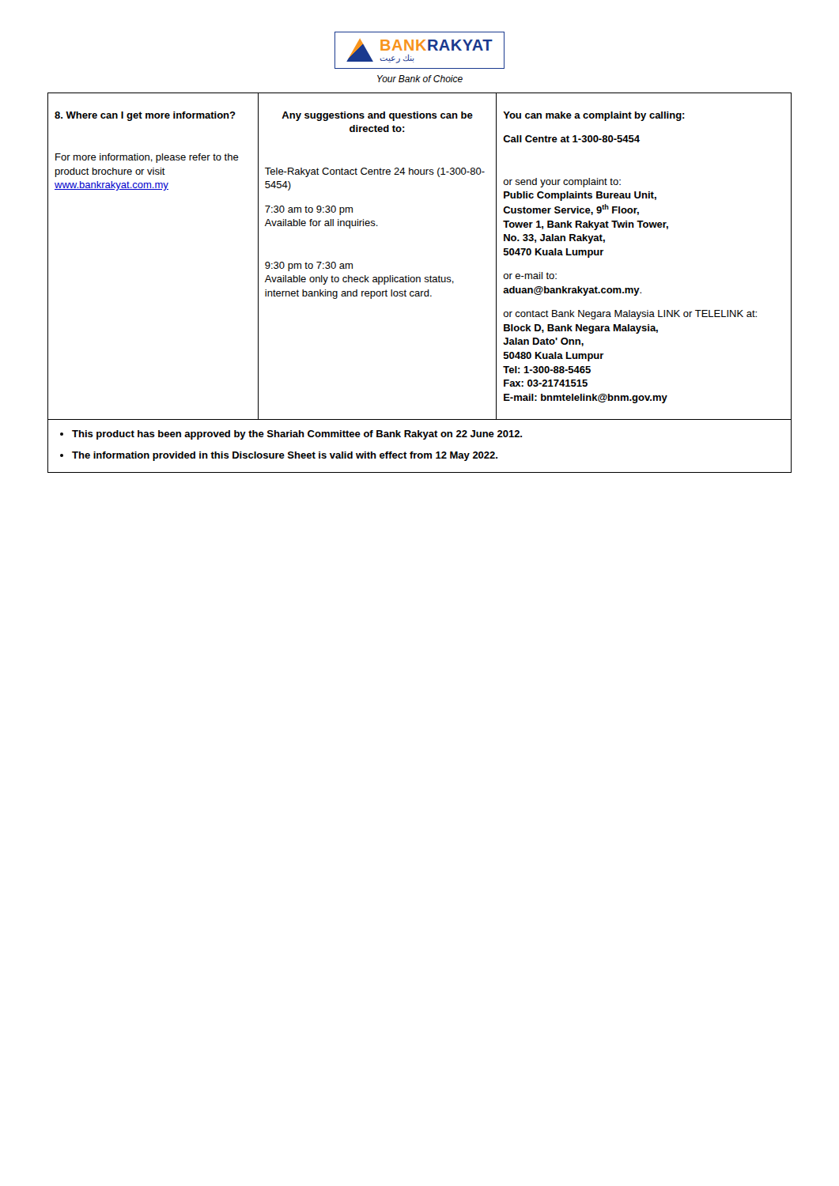BANK RAKYAT
بنك رعيت
Your Bank of Choice
| 8. Where can I get more information? For more information, please refer to the product brochure or visit www.bankrakyat.com.my | Any suggestions and questions can be directed to: Tele-Rakyat Contact Centre 24 hours (1-300-80-5454) 7:30 am to 9:30 pm Available for all inquiries. 9:30 pm to 7:30 am Available only to check application status, internet banking and report lost card. | You can make a complaint by calling: Call Centre at 1-300-80-5454 or send your complaint to: Public Complaints Bureau Unit, Customer Service, 9 th Floor, Tower 1, Bank Rakyat Twin Tower, No. 33, Jalan Rakyat, 50470 Kuala Lumpur or e-mail to: aduan@bankrakyat.com.my . or contact Bank Negara Malaysia LINK or TELELINK at: Block D, Bank Negara Malaysia, Jalan Dato' Onn, 50480 Kuala Lumpur Tel: 1-300-88-5465 Fax: 03-21741515 E-mail: bnmtelelink@bnm.gov.my |
This product has been approved by the Shariah Committee of Bank Rakyat on 22 June 2012.
The information provided in this Disclosure Sheet is valid with effect from 12 May 2022.